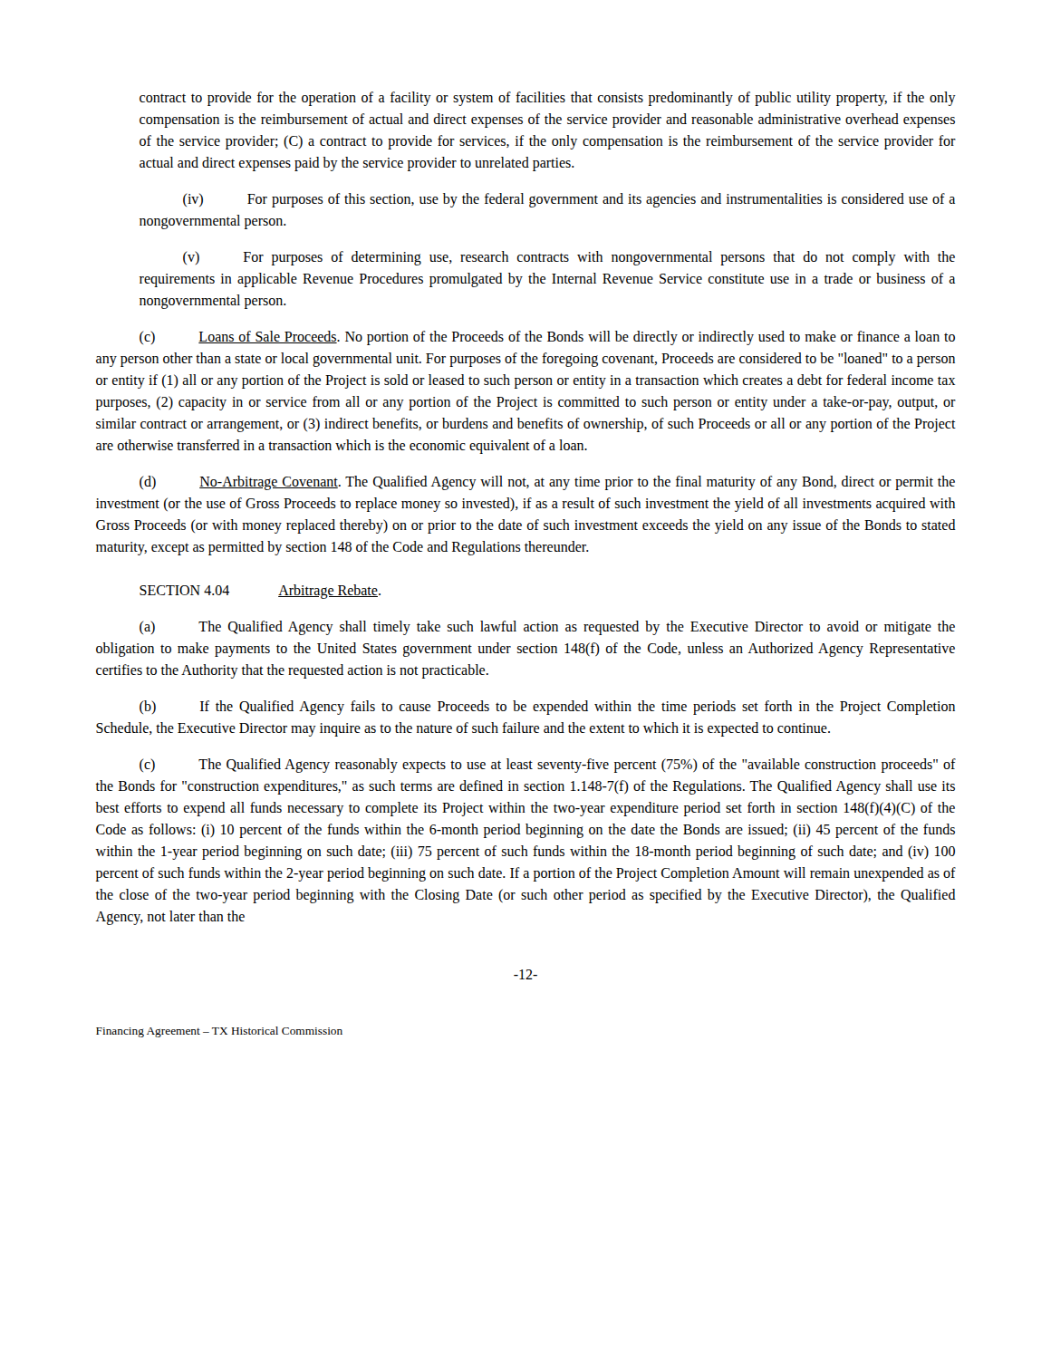contract to provide for the operation of a facility or system of facilities that consists predominantly of public utility property, if the only compensation is the reimbursement of actual and direct expenses of the service provider and reasonable administrative overhead expenses of the service provider; (C) a contract to provide for services, if the only compensation is the reimbursement of the service provider for actual and direct expenses paid by the service provider to unrelated parties.
(iv) For purposes of this section, use by the federal government and its agencies and instrumentalities is considered use of a nongovernmental person.
(v) For purposes of determining use, research contracts with nongovernmental persons that do not comply with the requirements in applicable Revenue Procedures promulgated by the Internal Revenue Service constitute use in a trade or business of a nongovernmental person.
(c) Loans of Sale Proceeds. No portion of the Proceeds of the Bonds will be directly or indirectly used to make or finance a loan to any person other than a state or local governmental unit. For purposes of the foregoing covenant, Proceeds are considered to be "loaned" to a person or entity if (1) all or any portion of the Project is sold or leased to such person or entity in a transaction which creates a debt for federal income tax purposes, (2) capacity in or service from all or any portion of the Project is committed to such person or entity under a take-or-pay, output, or similar contract or arrangement, or (3) indirect benefits, or burdens and benefits of ownership, of such Proceeds or all or any portion of the Project are otherwise transferred in a transaction which is the economic equivalent of a loan.
(d) No-Arbitrage Covenant. The Qualified Agency will not, at any time prior to the final maturity of any Bond, direct or permit the investment (or the use of Gross Proceeds to replace money so invested), if as a result of such investment the yield of all investments acquired with Gross Proceeds (or with money replaced thereby) on or prior to the date of such investment exceeds the yield on any issue of the Bonds to stated maturity, except as permitted by section 148 of the Code and Regulations thereunder.
SECTION 4.04 Arbitrage Rebate.
(a) The Qualified Agency shall timely take such lawful action as requested by the Executive Director to avoid or mitigate the obligation to make payments to the United States government under section 148(f) of the Code, unless an Authorized Agency Representative certifies to the Authority that the requested action is not practicable.
(b) If the Qualified Agency fails to cause Proceeds to be expended within the time periods set forth in the Project Completion Schedule, the Executive Director may inquire as to the nature of such failure and the extent to which it is expected to continue.
(c) The Qualified Agency reasonably expects to use at least seventy-five percent (75%) of the "available construction proceeds" of the Bonds for "construction expenditures," as such terms are defined in section 1.148-7(f) of the Regulations. The Qualified Agency shall use its best efforts to expend all funds necessary to complete its Project within the two-year expenditure period set forth in section 148(f)(4)(C) of the Code as follows: (i) 10 percent of the funds within the 6-month period beginning on the date the Bonds are issued; (ii) 45 percent of the funds within the 1-year period beginning on such date; (iii) 75 percent of such funds within the 18-month period beginning of such date; and (iv) 100 percent of such funds within the 2-year period beginning on such date. If a portion of the Project Completion Amount will remain unexpended as of the close of the two-year period beginning with the Closing Date (or such other period as specified by the Executive Director), the Qualified Agency, not later than the
-12-
Financing Agreement – TX Historical Commission